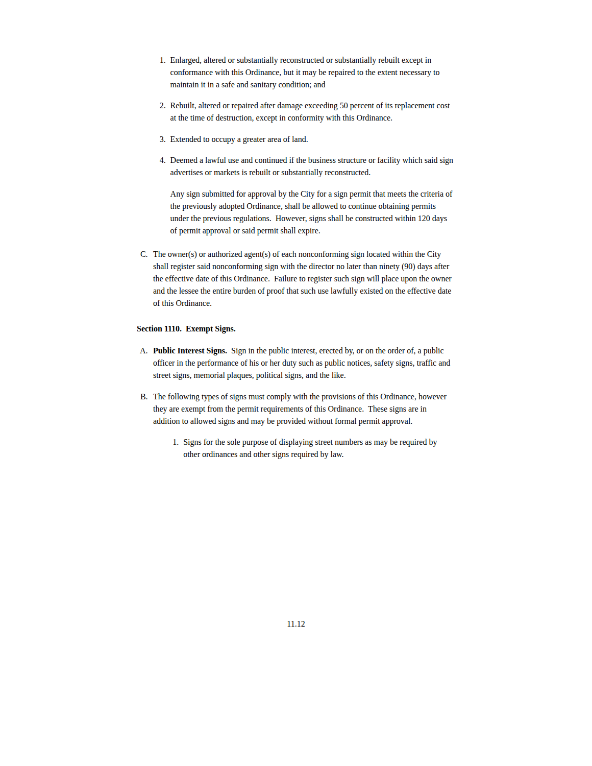Enlarged, altered or substantially reconstructed or substantially rebuilt except in conformance with this Ordinance, but it may be repaired to the extent necessary to maintain it in a safe and sanitary condition; and
Rebuilt, altered or repaired after damage exceeding 50 percent of its replacement cost at the time of destruction, except in conformity with this Ordinance.
Extended to occupy a greater area of land.
Deemed a lawful use and continued if the business structure or facility which said sign advertises or markets is rebuilt or substantially reconstructed.
Any sign submitted for approval by the City for a sign permit that meets the criteria of the previously adopted Ordinance, shall be allowed to continue obtaining permits under the previous regulations. However, signs shall be constructed within 120 days of permit approval or said permit shall expire.
The owner(s) or authorized agent(s) of each nonconforming sign located within the City shall register said nonconforming sign with the director no later than ninety (90) days after the effective date of this Ordinance. Failure to register such sign will place upon the owner and the lessee the entire burden of proof that such use lawfully existed on the effective date of this Ordinance.
Section 1110. Exempt Signs.
Public Interest Signs. Sign in the public interest, erected by, or on the order of, a public officer in the performance of his or her duty such as public notices, safety signs, traffic and street signs, memorial plaques, political signs, and the like.
The following types of signs must comply with the provisions of this Ordinance, however they are exempt from the permit requirements of this Ordinance. These signs are in addition to allowed signs and may be provided without formal permit approval.
Signs for the sole purpose of displaying street numbers as may be required by other ordinances and other signs required by law.
11.12